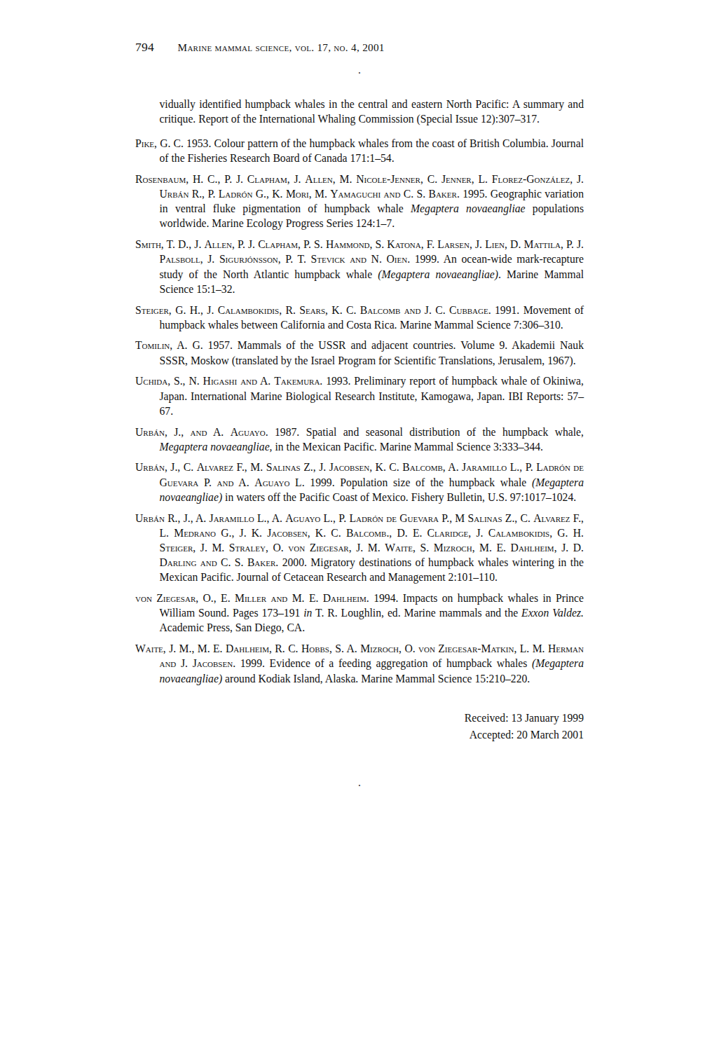794 Marine Mammal Science, VOL. 17, NO. 4, 2001
·
vidually identified humpback whales in the central and eastern North Pacific: A summary and critique. Report of the International Whaling Commission (Special Issue 12):307–317.
Pike, G. C. 1953. Colour pattern of the humpback whales from the coast of British Columbia. Journal of the Fisheries Research Board of Canada 171:1–54.
Rosenbaum, H. C., P. J. Clapham, J. Allen, M. Nicole-Jenner, C. Jenner, L. Florez-González, J. Urbán R., P. Ladrón G., K. Mori, M. Yamaguchi and C. S. Baker. 1995. Geographic variation in ventral fluke pigmentation of humpback whale Megaptera novaeangliae populations worldwide. Marine Ecology Progress Series 124:1–7.
Smith, T. D., J. Allen, P. J. Clapham, P. S. Hammond, S. Katona, F. Larsen, J. Lien, D. Mattila, P. J. Palsboll, J. Sigurjónsson, P. T. Stevick and N. Oien. 1999. An ocean-wide mark-recapture study of the North Atlantic humpback whale (Megaptera novaeangliae). Marine Mammal Science 15:1–32.
Steiger, G. H., J. Calambokidis, R. Sears, K. C. Balcomb and J. C. Cubbage. 1991. Movement of humpback whales between California and Costa Rica. Marine Mammal Science 7:306–310.
Tomilin, A. G. 1957. Mammals of the USSR and adjacent countries. Volume 9. Akademii Nauk SSSR, Moskow (translated by the Israel Program for Scientific Translations, Jerusalem, 1967).
Uchida, S., N. Higashi and A. Takemura. 1993. Preliminary report of humpback whale of Okiniwa, Japan. International Marine Biological Research Institute, Kamogawa, Japan. IBI Reports: 57–67.
Urbán, J., and A. Aguayo. 1987. Spatial and seasonal distribution of the humpback whale, Megaptera novaeangliae, in the Mexican Pacific. Marine Mammal Science 3:333–344.
Urbán, J., C. Alvarez F., M. Salinas Z., J. Jacobsen, K. C. Balcomb, A. Jaramillo L., P. Ladrón de Guevara P. and A. Aguayo L. 1999. Population size of the humpback whale (Megaptera novaeangliae) in waters off the Pacific Coast of Mexico. Fishery Bulletin, U.S. 97:1017–1024.
Urbán R., J., A. Jaramillo L., A. Aguayo L., P. Ladrón de Guevara P., M Salinas Z., C. Alvarez F., L. Medrano G., J. K. Jacobsen, K. C. Balcomb., D. E. Claridge, J. Calambokidis, G. H. Steiger, J. M. Straley, O. von Ziegesar, J. M. Waite, S. Mizroch, M. E. Dahlheim, J. D. Darling and C. S. Baker. 2000. Migratory destinations of humpback whales wintering in the Mexican Pacific. Journal of Cetacean Research and Management 2:101–110.
von Ziegesar, O., E. Miller and M. E. Dahlheim. 1994. Impacts on humpback whales in Prince William Sound. Pages 173–191 in T. R. Loughlin, ed. Marine mammals and the Exxon Valdez. Academic Press, San Diego, CA.
Waite, J. M., M. E. Dahlheim, R. C. Hobbs, S. A. Mizroch, O. von Ziegesar-Matkin, L. M. Herman and J. Jacobsen. 1999. Evidence of a feeding aggregation of humpback whales (Megaptera novaeangliae) around Kodiak Island, Alaska. Marine Mammal Science 15:210–220.
Received: 13 January 1999
Accepted: 20 March 2001
·